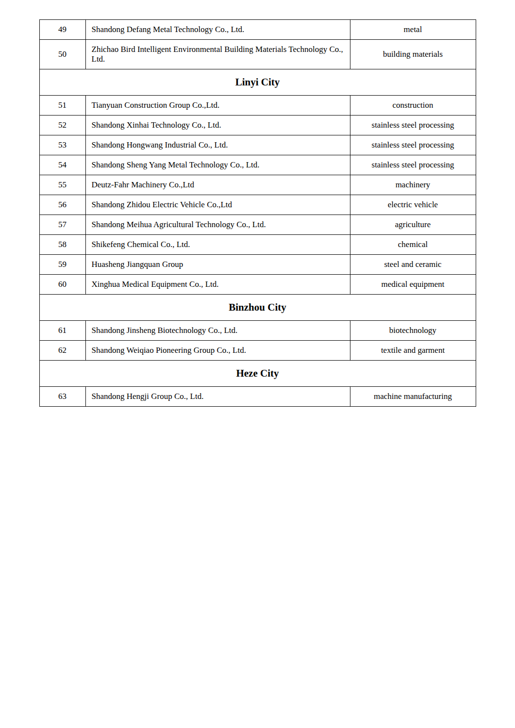| 49 | Shandong Defang Metal Technology Co., Ltd. | metal |
| 50 | Zhichao Bird Intelligent Environmental Building Materials Technology Co., Ltd. | building materials |
| Linyi City |
| 51 | Tianyuan Construction Group Co.,Ltd. | construction |
| 52 | Shandong Xinhai Technology Co., Ltd. | stainless steel processing |
| 53 | Shandong Hongwang Industrial Co., Ltd. | stainless steel processing |
| 54 | Shandong Sheng Yang Metal Technology Co., Ltd. | stainless steel processing |
| 55 | Deutz-Fahr Machinery Co.,Ltd | machinery |
| 56 | Shandong Zhidou Electric Vehicle Co.,Ltd | electric vehicle |
| 57 | Shandong Meihua Agricultural Technology Co., Ltd. | agriculture |
| 58 | Shikefeng Chemical Co., Ltd. | chemical |
| 59 | Huasheng Jiangquan Group | steel and ceramic |
| 60 | Xinghua Medical Equipment Co., Ltd. | medical equipment |
| Binzhou City |
| 61 | Shandong Jinsheng Biotechnology Co., Ltd. | biotechnology |
| 62 | Shandong Weiqiao Pioneering Group Co., Ltd. | textile and garment |
| Heze City |
| 63 | Shandong Hengji Group Co., Ltd. | machine manufacturing |